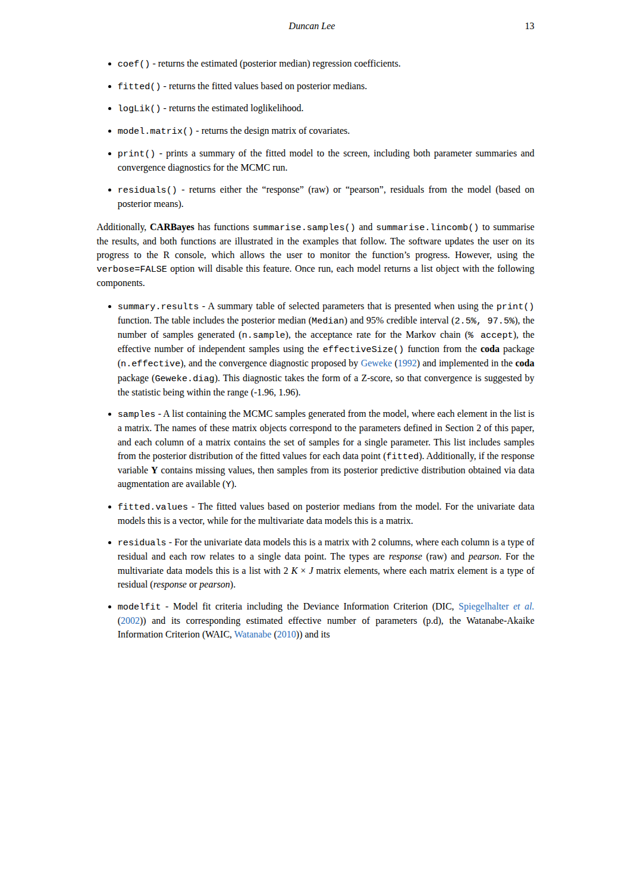Duncan Lee 13
coef() - returns the estimated (posterior median) regression coefficients.
fitted() - returns the fitted values based on posterior medians.
logLik() - returns the estimated loglikelihood.
model.matrix() - returns the design matrix of covariates.
print() - prints a summary of the fitted model to the screen, including both parameter summaries and convergence diagnostics for the MCMC run.
residuals() - returns either the “response” (raw) or “pearson”, residuals from the model (based on posterior means).
Additionally, CARBayes has functions summarise.samples() and summarise.lincomb() to summarise the results, and both functions are illustrated in the examples that follow. The software updates the user on its progress to the R console, which allows the user to monitor the function’s progress. However, using the verbose=FALSE option will disable this feature. Once run, each model returns a list object with the following components.
summary.results - A summary table of selected parameters that is presented when using the print() function. The table includes the posterior median (Median) and 95% credible interval (2.5%, 97.5%), the number of samples generated (n.sample), the acceptance rate for the Markov chain (% accept), the effective number of independent samples using the effectiveSize() function from the coda package (n.effective), and the convergence diagnostic proposed by Geweke (1992) and implemented in the coda package (Geweke.diag). This diagnostic takes the form of a Z-score, so that convergence is suggested by the statistic being within the range (-1.96, 1.96).
samples - A list containing the MCMC samples generated from the model, where each element in the list is a matrix. The names of these matrix objects correspond to the parameters defined in Section 2 of this paper, and each column of a matrix contains the set of samples for a single parameter. This list includes samples from the posterior distribution of the fitted values for each data point (fitted). Additionally, if the response variable Y contains missing values, then samples from its posterior predictive distribution obtained via data augmentation are available (Y).
fitted.values - The fitted values based on posterior medians from the model. For the univariate data models this is a vector, while for the multivariate data models this is a matrix.
residuals - For the univariate data models this is a matrix with 2 columns, where each column is a type of residual and each row relates to a single data point. The types are response (raw) and pearson. For the multivariate data models this is a list with 2 K × J matrix elements, where each matrix element is a type of residual (response or pearson).
modelfit - Model fit criteria including the Deviance Information Criterion (DIC, Spiegelhalter et al. (2002)) and its corresponding estimated effective number of parameters (p.d), the Watanabe-Akaike Information Criterion (WAIC, Watanabe (2010)) and its